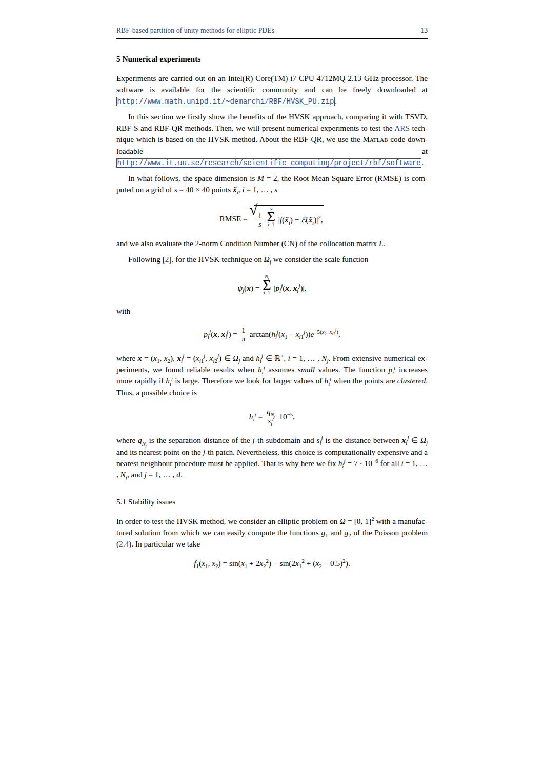RBF-based partition of unity methods for elliptic PDEs 13
5 Numerical experiments
Experiments are carried out on an Intel(R) Core(TM) i7 CPU 4712MQ 2.13 GHz processor. The software is available for the scientific community and can be freely downloaded at http://www.math.unipd.it/~demarchi/RBF/HVSK_PU.zip.
In this section we firstly show the benefits of the HVSK approach, comparing it with TSVD, RBF-S and RBF-QR methods. Then, we will present numerical experiments to test the ARS technique which is based on the HVSK method. About the RBF-QR, we use the Matlab code downloadable at http://www.it.uu.se/research/scientific_computing/project/rbf/software.
In what follows, the space dimension is M = 2, the Root Mean Square Error (RMSE) is computed on a grid of s = 40 × 40 points x̃i, i = 1, … , s
RMSE = 1 s sΣi=1 |f(x̃i) − ℰ(x̃i)|2,
and we also evaluate the 2-norm Condition Number (CN) of the collocation matrix L.
Following [2], for the HVSK technique on Ωj we consider the scale function
ψj(x) = Nj Σi=1 |pij(x, xij)|,
with
pij(x, xij) = 1 π arctan(hij(x1 − xi1j))e−5(x2−xi2j),
where x = (x1, x2), xij = (xi1j, xi2j) ∈ Ωj and hij ∈ ℝ+, i = 1, … , Nj. From extensive numerical experiments, we found reliable results when hij assumes small values. The function pij increases more rapidly if hij is large. Therefore we look for larger values of hij when the points are clustered. Thus, a possible choice is
hij = qNj sij 10−5,
where qNj is the separation distance of the j-th subdomain and sij is the distance between xij ∈ Ωj and its nearest point on the j-th patch. Nevertheless, this choice is computationally expensive and a nearest neighbour procedure must be applied. That is why here we fix hij = 7 · 10−6 for all i = 1, … , Nj, and j = 1, … , d.
5.1 Stability issues
In order to test the HVSK method, we consider an elliptic problem on Ω = [0, 1]2 with a manufactured solution from which we can easily compute the functions g1 and g2 of the Poisson problem (2.4). In particular we take
f1(x1, x2) = sin(x1 + 2x22) − sin(2x12 + (x2 − 0.5)2).